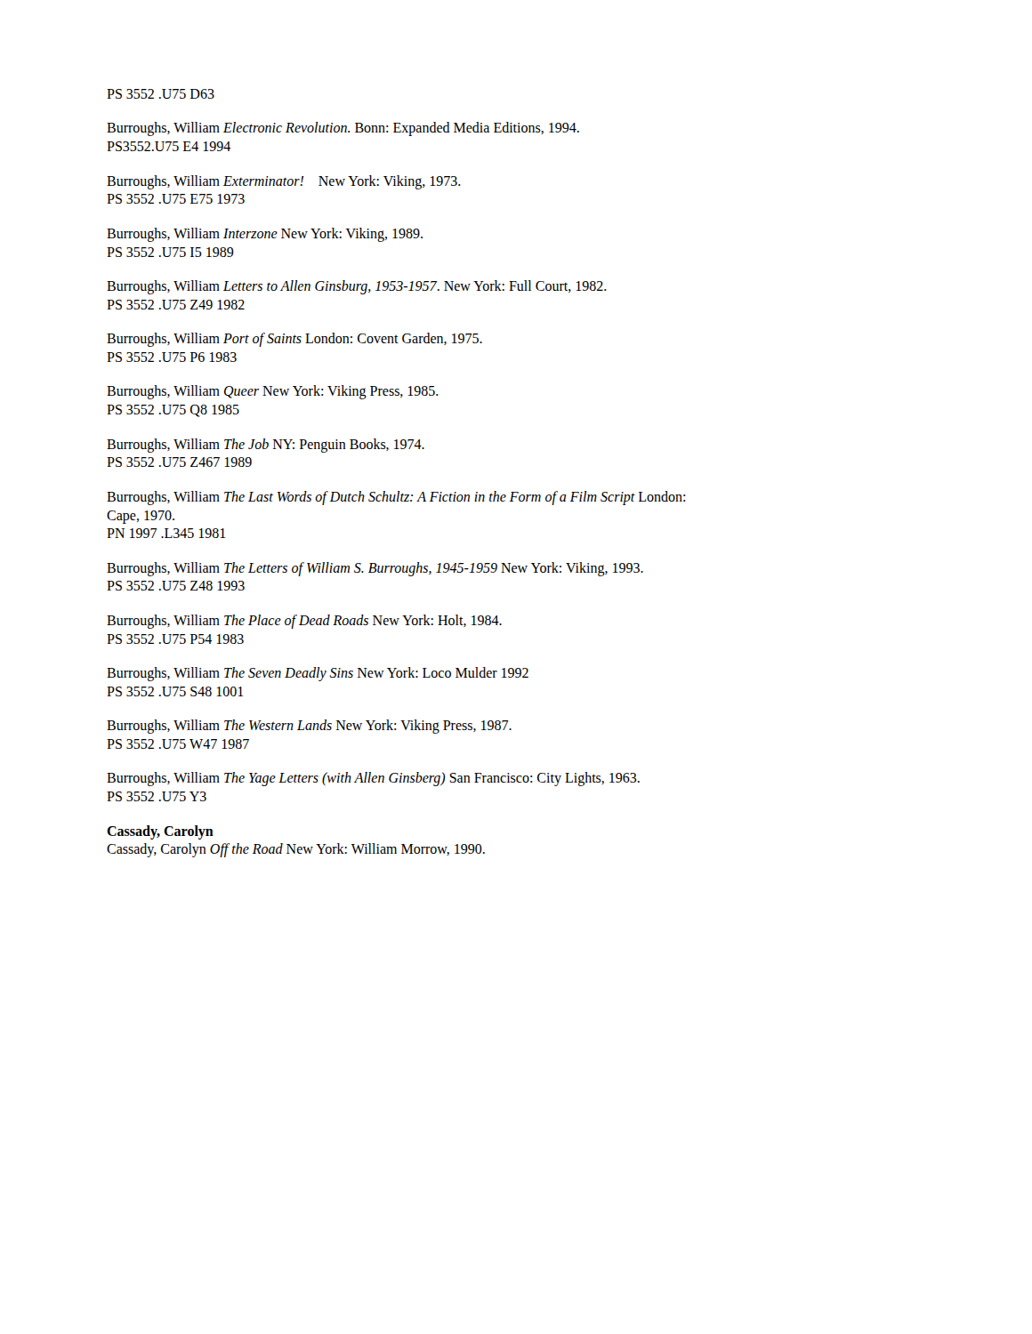PS 3552 .U75 D63
Burroughs, William Electronic Revolution. Bonn: Expanded Media Editions, 1994.
PS3552.U75 E4 1994
Burroughs, William Exterminator! New York: Viking, 1973.
PS 3552 .U75 E75 1973
Burroughs, William Interzone New York: Viking, 1989.
PS 3552 .U75 I5 1989
Burroughs, William Letters to Allen Ginsburg, 1953-1957. New York: Full Court, 1982.
PS 3552 .U75 Z49 1982
Burroughs, William Port of Saints London: Covent Garden, 1975.
PS 3552 .U75 P6 1983
Burroughs, William Queer New York: Viking Press, 1985.
PS 3552 .U75 Q8 1985
Burroughs, William The Job NY: Penguin Books, 1974.
PS 3552 .U75 Z467 1989
Burroughs, William The Last Words of Dutch Schultz: A Fiction in the Form of a Film Script London: Cape, 1970.
PN 1997 .L345 1981
Burroughs, William The Letters of William S. Burroughs, 1945-1959 New York: Viking, 1993.
PS 3552 .U75 Z48 1993
Burroughs, William The Place of Dead Roads New York: Holt, 1984.
PS 3552 .U75 P54 1983
Burroughs, William The Seven Deadly Sins New York: Loco Mulder 1992
PS 3552 .U75 S48 1001
Burroughs, William The Western Lands New York: Viking Press, 1987.
PS 3552 .U75 W47 1987
Burroughs, William The Yage Letters (with Allen Ginsberg) San Francisco: City Lights, 1963.
PS 3552 .U75 Y3
Cassady, Carolyn
Cassady, Carolyn Off the Road New York: William Morrow, 1990.